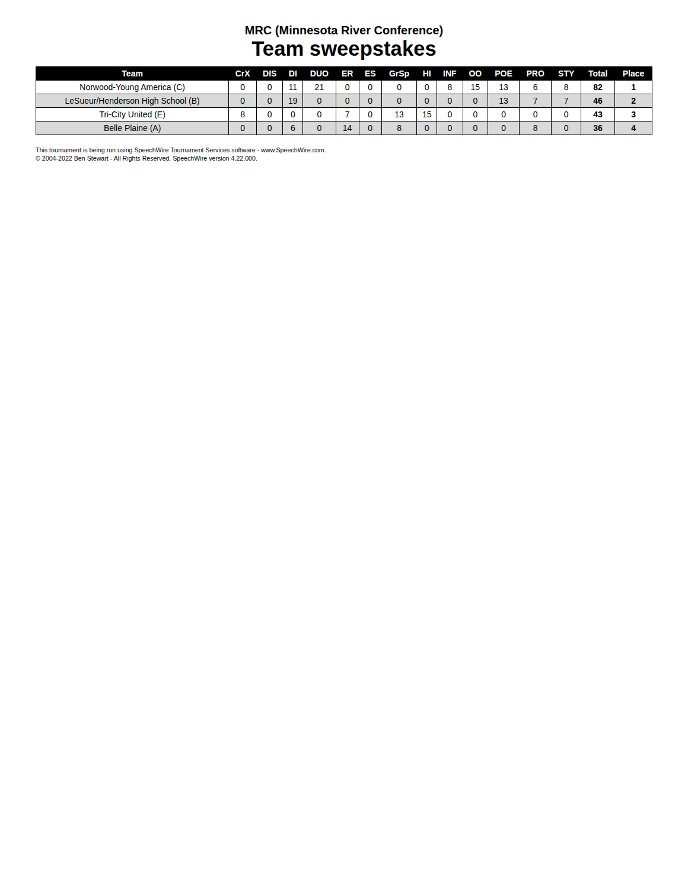MRC (Minnesota River Conference)
Team sweepstakes
| Team | CrX | DIS | DI | DUO | ER | ES | GrSp | HI | INF | OO | POE | PRO | STY | Total | Place |
| --- | --- | --- | --- | --- | --- | --- | --- | --- | --- | --- | --- | --- | --- | --- | --- |
| Norwood-Young America (C) | 0 | 0 | 11 | 21 | 0 | 0 | 0 | 0 | 8 | 15 | 13 | 6 | 8 | 82 | 1 |
| LeSueur/Henderson High School (B) | 0 | 0 | 19 | 0 | 0 | 0 | 0 | 0 | 0 | 0 | 13 | 7 | 7 | 46 | 2 |
| Tri-City United (E) | 8 | 0 | 0 | 0 | 7 | 0 | 13 | 15 | 0 | 0 | 0 | 0 | 0 | 43 | 3 |
| Belle Plaine (A) | 0 | 0 | 6 | 0 | 14 | 0 | 8 | 0 | 0 | 0 | 0 | 8 | 0 | 36 | 4 |
This tournament is being run using SpeechWire Tournament Services software - www.SpeechWire.com.
© 2004-2022 Ben Stewart - All Rights Reserved. SpeechWire version 4.22.000.